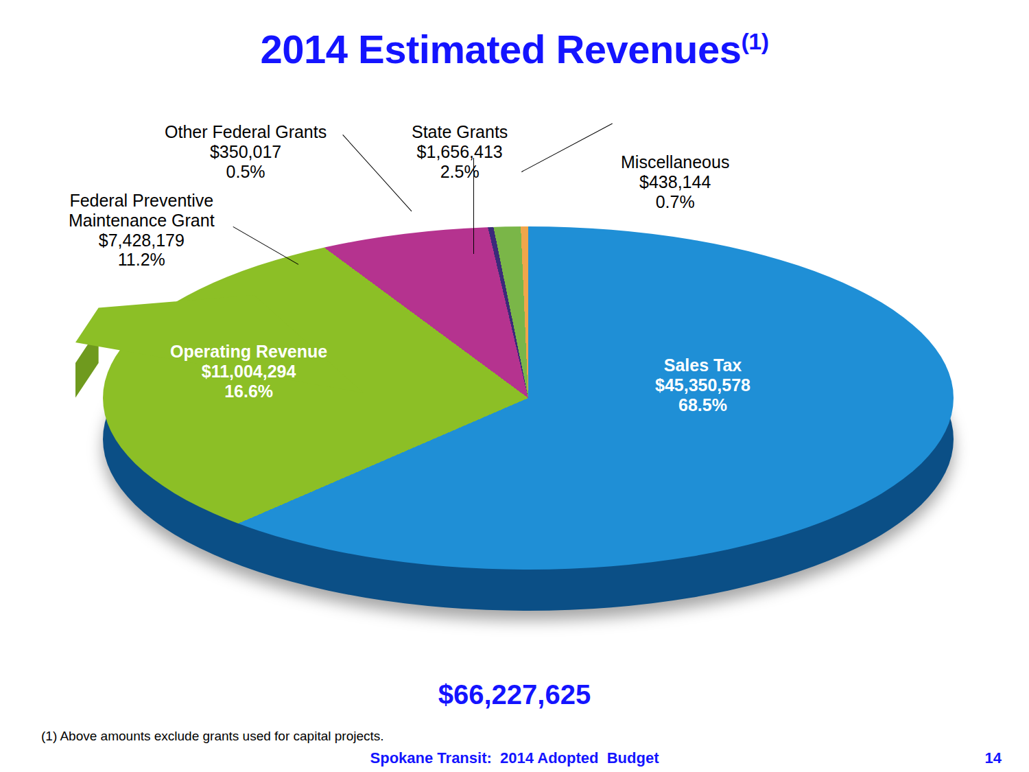2014 Estimated Revenues(1)
Other Federal Grants
$350,017
0.5%
Federal Preventive
Maintenance Grant
$7,428,179
11.2%
State Grants
$1,656,413
2.5%
Miscellaneous
$438,144
0.7%
Operating Revenue
$11,004,294
16.6%
Sales Tax
$45,350,578
68.5%
$66,227,625
(1) Above amounts exclude grants used for capital projects.
Spokane Transit: 2014 Adopted Budget
14